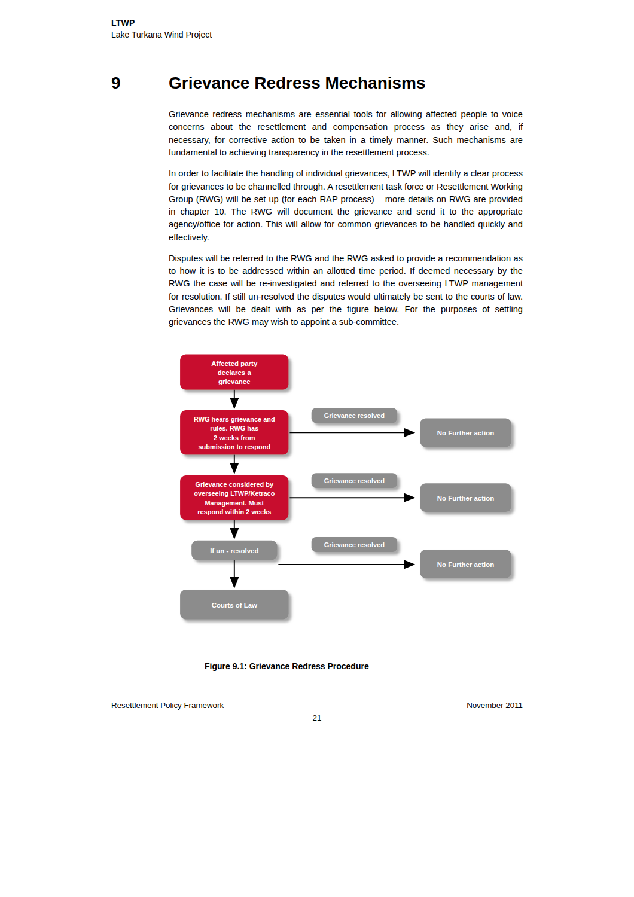LTWP
Lake Turkana Wind Project
9 Grievance Redress Mechanisms
Grievance redress mechanisms are essential tools for allowing affected people to voice concerns about the resettlement and compensation process as they arise and, if necessary, for corrective action to be taken in a timely manner. Such mechanisms are fundamental to achieving transparency in the resettlement process.
In order to facilitate the handling of individual grievances, LTWP will identify a clear process for grievances to be channelled through. A resettlement task force or Resettlement Working Group (RWG) will be set up (for each RAP process) – more details on RWG are provided in chapter 10. The RWG will document the grievance and send it to the appropriate agency/office for action. This will allow for common grievances to be handled quickly and effectively.
Disputes will be referred to the RWG and the RWG asked to provide a recommendation as to how it is to be addressed within an allotted time period. If deemed necessary by the RWG the case will be re-investigated and referred to the overseeing LTWP management for resolution. If still un-resolved the disputes would ultimately be sent to the courts of law. Grievances will be dealt with as per the figure below. For the purposes of settling grievances the RWG may wish to appoint a sub-committee.
Grievance Redress Procedure flow chart Affected party declares a grievance. RWG hears grievance and rules; RWG has 2 weeks from submission to respond. If grievance resolved, no further action. Otherwise grievance considered by overseeing LTWP/Ketraco Management, which must respond within 2 weeks. If grievance resolved, no further action. If un-resolved, grievance resolved leads to no further action, otherwise the matter goes to Courts of Law. Affected party declares a grievance RWG hears grievance and rules. RWG has 2 weeks from submission to respond Grievance resolved No Further action Grievance considered by overseeing LTWP/Ketraco Management. Must respond within 2 weeks Grievance resolved No Further action If un - resolved Grievance resolved No Further action Courts of Law
Figure 9.1: Grievance Redress Procedure
Resettlement Policy Framework November 2011
21